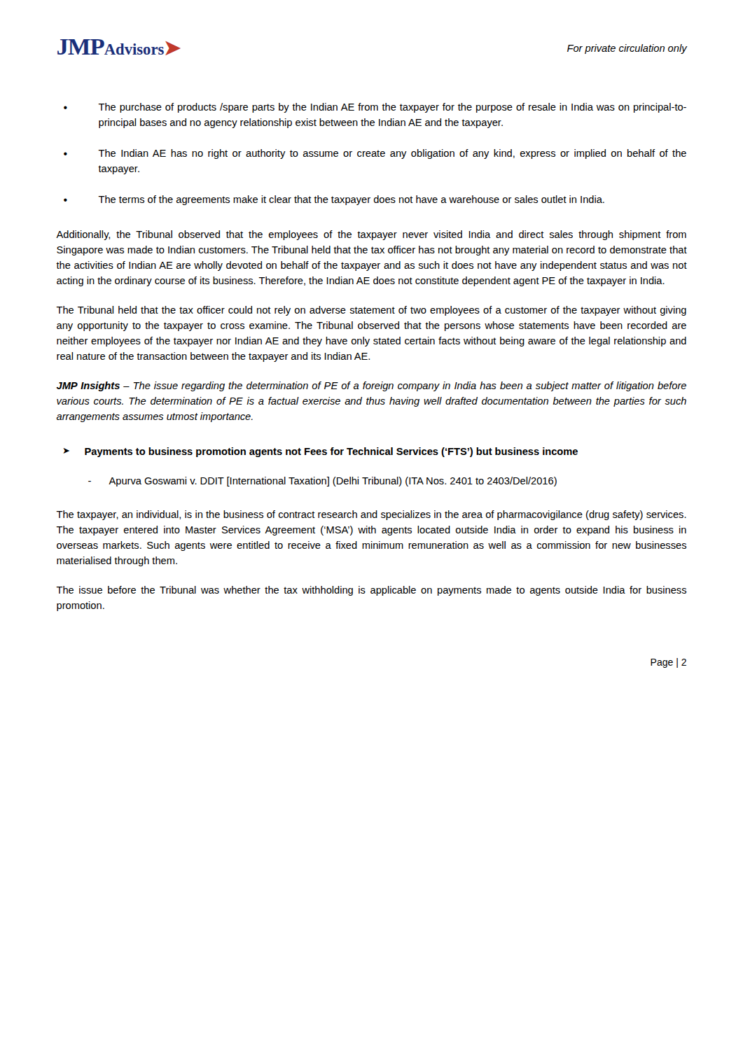JMPAdvisors➤
For private circulation only
The purchase of products /spare parts by the Indian AE from the taxpayer for the purpose of resale in India was on principal-to-principal bases and no agency relationship exist between the Indian AE and the taxpayer.
The Indian AE has no right or authority to assume or create any obligation of any kind, express or implied on behalf of the taxpayer.
The terms of the agreements make it clear that the taxpayer does not have a warehouse or sales outlet in India.
Additionally, the Tribunal observed that the employees of the taxpayer never visited India and direct sales through shipment from Singapore was made to Indian customers. The Tribunal held that the tax officer has not brought any material on record to demonstrate that the activities of Indian AE are wholly devoted on behalf of the taxpayer and as such it does not have any independent status and was not acting in the ordinary course of its business. Therefore, the Indian AE does not constitute dependent agent PE of the taxpayer in India.
The Tribunal held that the tax officer could not rely on adverse statement of two employees of a customer of the taxpayer without giving any opportunity to the taxpayer to cross examine. The Tribunal observed that the persons whose statements have been recorded are neither employees of the taxpayer nor Indian AE and they have only stated certain facts without being aware of the legal relationship and real nature of the transaction between the taxpayer and its Indian AE.
JMP Insights – The issue regarding the determination of PE of a foreign company in India has been a subject matter of litigation before various courts. The determination of PE is a factual exercise and thus having well drafted documentation between the parties for such arrangements assumes utmost importance.
Payments to business promotion agents not Fees for Technical Services (‘FTS’) but business income
Apurva Goswami v. DDIT [International Taxation] (Delhi Tribunal) (ITA Nos. 2401 to 2403/Del/2016)
The taxpayer, an individual, is in the business of contract research and specializes in the area of pharmacovigilance (drug safety) services. The taxpayer entered into Master Services Agreement (‘MSA’) with agents located outside India in order to expand his business in overseas markets. Such agents were entitled to receive a fixed minimum remuneration as well as a commission for new businesses materialised through them.
The issue before the Tribunal was whether the tax withholding is applicable on payments made to agents outside India for business promotion.
Page | 2